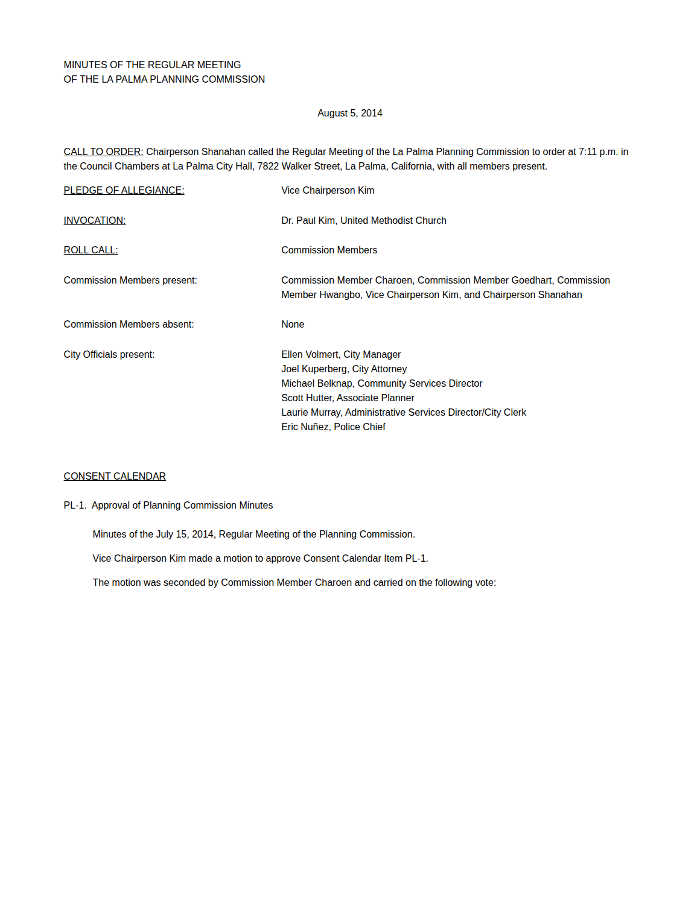MINUTES OF THE REGULAR MEETING
OF THE LA PALMA PLANNING COMMISSION
August 5, 2014
CALL TO ORDER: Chairperson Shanahan called the Regular Meeting of the La Palma Planning Commission to order at 7:11 p.m. in the Council Chambers at La Palma City Hall, 7822 Walker Street, La Palma, California, with all members present.
| PLEDGE OF ALLEGIANCE: | Vice Chairperson Kim |
| INVOCATION: | Dr. Paul Kim, United Methodist Church |
| ROLL CALL: | Commission Members |
| Commission Members present: | Commission Member Charoen, Commission Member Goedhart, Commission Member Hwangbo, Vice Chairperson Kim, and Chairperson Shanahan |
| Commission Members absent: | None |
| City Officials present: | Ellen Volmert, City Manager Joel Kuperberg, City Attorney Michael Belknap, Community Services Director Scott Hutter, Associate Planner Laurie Murray, Administrative Services Director/City Clerk Eric Nuñez, Police Chief |
CONSENT CALENDAR
PL-1. Approval of Planning Commission Minutes
Minutes of the July 15, 2014, Regular Meeting of the Planning Commission.
Vice Chairperson Kim made a motion to approve Consent Calendar Item PL-1.
The motion was seconded by Commission Member Charoen and carried on the following vote: